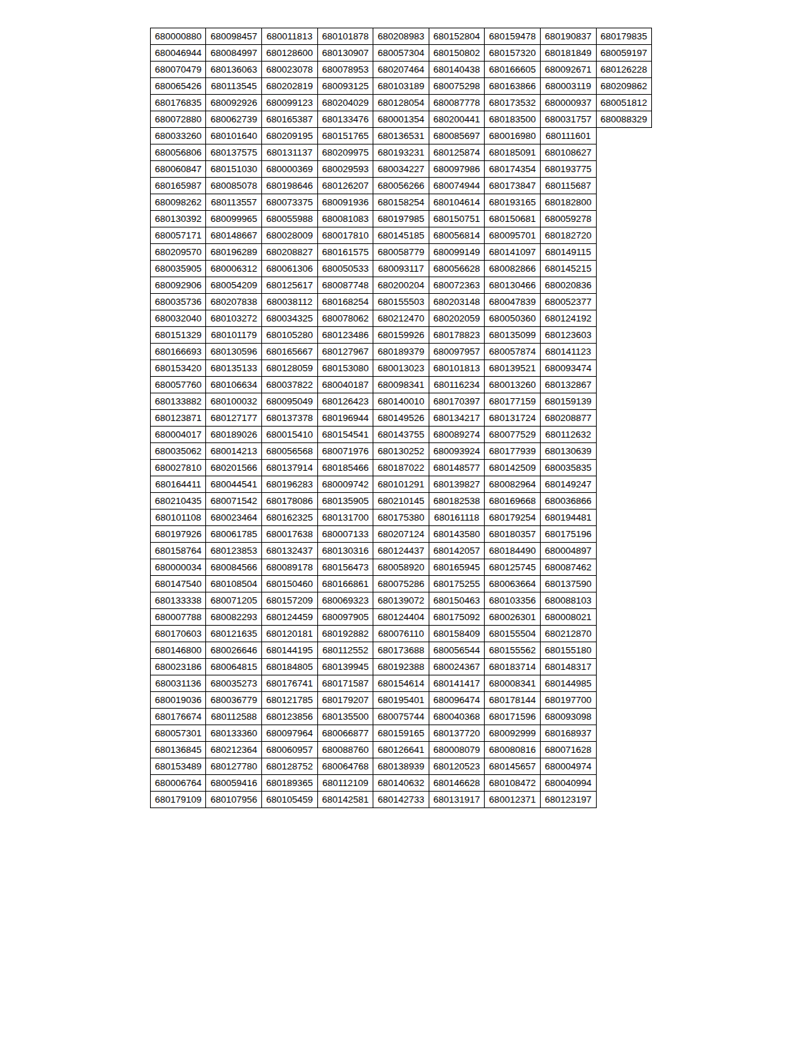| 680000880 | 680098457 | 680011813 | 680101878 | 680208983 | 680152804 | 680159478 | 680190837 | 680179835 |
| 680046944 | 680084997 | 680128600 | 680130907 | 680057304 | 680150802 | 680157320 | 680181849 | 680059197 |
| 680070479 | 680136063 | 680023078 | 680078953 | 680207464 | 680140438 | 680166605 | 680092671 | 680126228 |
| 680065426 | 680113545 | 680202819 | 680093125 | 680103189 | 680075298 | 680163866 | 680003119 | 680209862 |
| 680176835 | 680092926 | 680099123 | 680204029 | 680128054 | 680087778 | 680173532 | 680000937 | 680051812 |
| 680072880 | 680062739 | 680165387 | 680133476 | 680001354 | 680200441 | 680183500 | 680031757 | 680088329 |
| 680033260 | 680101640 | 680209195 | 680151765 | 680136531 | 680085697 | 680016980 | 680111601 | |
| 680056806 | 680137575 | 680131137 | 680209975 | 680193231 | 680125874 | 680185091 | 680108627 | |
| 680060847 | 680151030 | 680000369 | 680029593 | 680034227 | 680097986 | 680174354 | 680193775 | |
| 680165987 | 680085078 | 680198646 | 680126207 | 680056266 | 680074944 | 680173847 | 680115687 | |
| 680098262 | 680113557 | 680073375 | 680091936 | 680158254 | 680104614 | 680193165 | 680182800 | |
| 680130392 | 680099965 | 680055988 | 680081083 | 680197985 | 680150751 | 680150681 | 680059278 | |
| 680057171 | 680148667 | 680028009 | 680017810 | 680145185 | 680056814 | 680095701 | 680182720 | |
| 680209570 | 680196289 | 680208827 | 680161575 | 680058779 | 680099149 | 680141097 | 680149115 | |
| 680035905 | 680006312 | 680061306 | 680050533 | 680093117 | 680056628 | 680082866 | 680145215 | |
| 680092906 | 680054209 | 680125617 | 680087748 | 680200204 | 680072363 | 680130466 | 680020836 | |
| 680035736 | 680207838 | 680038112 | 680168254 | 680155503 | 680203148 | 680047839 | 680052377 | |
| 680032040 | 680103272 | 680034325 | 680078062 | 680212470 | 680202059 | 680050360 | 680124192 | |
| 680151329 | 680101179 | 680105280 | 680123486 | 680159926 | 680178823 | 680135099 | 680123603 | |
| 680166693 | 680130596 | 680165667 | 680127967 | 680189379 | 680097957 | 680057874 | 680141123 | |
| 680153420 | 680135133 | 680128059 | 680153080 | 680013023 | 680101813 | 680139521 | 680093474 | |
| 680057760 | 680106634 | 680037822 | 680040187 | 680098341 | 680116234 | 680013260 | 680132867 | |
| 680133882 | 680100032 | 680095049 | 680126423 | 680140010 | 680170397 | 680177159 | 680159139 | |
| 680123871 | 680127177 | 680137378 | 680196944 | 680149526 | 680134217 | 680131724 | 680208877 | |
| 680004017 | 680189026 | 680015410 | 680154541 | 680143755 | 680089274 | 680077529 | 680112632 | |
| 680035062 | 680014213 | 680056568 | 680071976 | 680130252 | 680093924 | 680177939 | 680130639 | |
| 680027810 | 680201566 | 680137914 | 680185466 | 680187022 | 680148577 | 680142509 | 680035835 | |
| 680164411 | 680044541 | 680196283 | 680009742 | 680101291 | 680139827 | 680082964 | 680149247 | |
| 680210435 | 680071542 | 680178086 | 680135905 | 680210145 | 680182538 | 680169668 | 680036866 | |
| 680101108 | 680023464 | 680162325 | 680131700 | 680175380 | 680161118 | 680179254 | 680194481 | |
| 680197926 | 680061785 | 680017638 | 680007133 | 680207124 | 680143580 | 680180357 | 680175196 | |
| 680158764 | 680123853 | 680132437 | 680130316 | 680124437 | 680142057 | 680184490 | 680004897 | |
| 680000034 | 680084566 | 680089178 | 680156473 | 680058920 | 680165945 | 680125745 | 680087462 | |
| 680147540 | 680108504 | 680150460 | 680166861 | 680075286 | 680175255 | 680063664 | 680137590 | |
| 680133338 | 680071205 | 680157209 | 680069323 | 680139072 | 680150463 | 680103356 | 680088103 | |
| 680007788 | 680082293 | 680124459 | 680097905 | 680124404 | 680175092 | 680026301 | 680008021 | |
| 680170603 | 680121635 | 680120181 | 680192882 | 680076110 | 680158409 | 680155504 | 680212870 | |
| 680146800 | 680026646 | 680144195 | 680112552 | 680173688 | 680056544 | 680155562 | 680155180 | |
| 680023186 | 680064815 | 680184805 | 680139945 | 680192388 | 680024367 | 680183714 | 680148317 | |
| 680031136 | 680035273 | 680176741 | 680171587 | 680154614 | 680141417 | 680008341 | 680144985 | |
| 680019036 | 680036779 | 680121785 | 680179207 | 680195401 | 680096474 | 680178144 | 680197700 | |
| 680176674 | 680112588 | 680123856 | 680135500 | 680075744 | 680040368 | 680171596 | 680093098 | |
| 680057301 | 680133360 | 680097964 | 680066877 | 680159165 | 680137720 | 680092999 | 680168937 | |
| 680136845 | 680212364 | 680060957 | 680088760 | 680126641 | 680008079 | 680080816 | 680071628 | |
| 680153489 | 680127780 | 680128752 | 680064768 | 680138939 | 680120523 | 680145657 | 680004974 | |
| 680006764 | 680059416 | 680189365 | 680112109 | 680140632 | 680146628 | 680108472 | 680040994 | |
| 680179109 | 680107956 | 680105459 | 680142581 | 680142733 | 680131917 | 680012371 | 680123197 | |